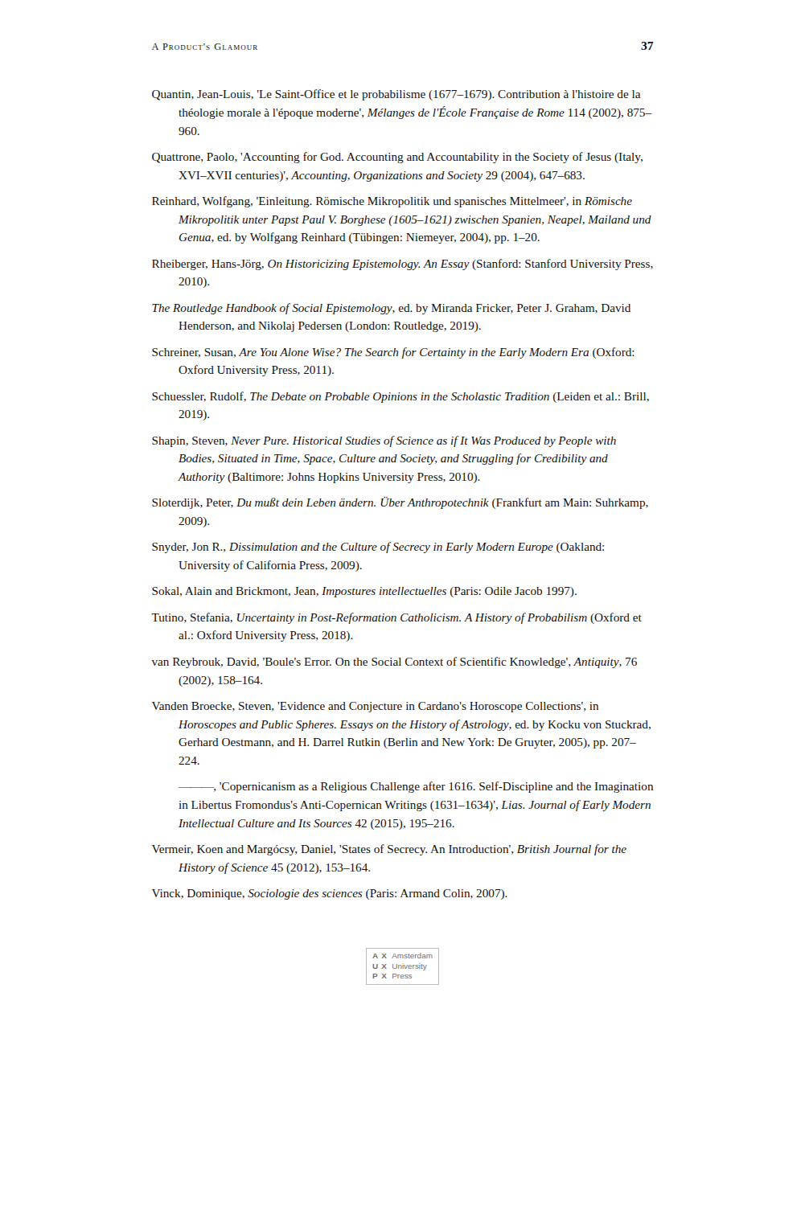A Product's Glamour 37
Quantin, Jean-Louis, 'Le Saint-Office et le probabilisme (1677–1679). Contribution à l'histoire de la théologie morale à l'époque moderne', Mélanges de l'École Française de Rome 114 (2002), 875–960.
Quattrone, Paolo, 'Accounting for God. Accounting and Accountability in the Society of Jesus (Italy, XVI–XVII centuries)', Accounting, Organizations and Society 29 (2004), 647–683.
Reinhard, Wolfgang, 'Einleitung. Römische Mikropolitik und spanisches Mittelmeer', in Römische Mikropolitik unter Papst Paul V. Borghese (1605–1621) zwischen Spanien, Neapel, Mailand und Genua, ed. by Wolfgang Reinhard (Tübingen: Niemeyer, 2004), pp. 1–20.
Rheiberger, Hans-Jörg, On Historicizing Epistemology. An Essay (Stanford: Stanford University Press, 2010).
The Routledge Handbook of Social Epistemology, ed. by Miranda Fricker, Peter J. Graham, David Henderson, and Nikolaj Pedersen (London: Routledge, 2019).
Schreiner, Susan, Are You Alone Wise? The Search for Certainty in the Early Modern Era (Oxford: Oxford University Press, 2011).
Schuessler, Rudolf, The Debate on Probable Opinions in the Scholastic Tradition (Leiden et al.: Brill, 2019).
Shapin, Steven, Never Pure. Historical Studies of Science as if It Was Produced by People with Bodies, Situated in Time, Space, Culture and Society, and Struggling for Credibility and Authority (Baltimore: Johns Hopkins University Press, 2010).
Sloterdijk, Peter, Du mußt dein Leben ändern. Über Anthropotechnik (Frankfurt am Main: Suhrkamp, 2009).
Snyder, Jon R., Dissimulation and the Culture of Secrecy in Early Modern Europe (Oakland: University of California Press, 2009).
Sokal, Alain and Brickmont, Jean, Impostures intellectuelles (Paris: Odile Jacob 1997).
Tutino, Stefania, Uncertainty in Post-Reformation Catholicism. A History of Probabilism (Oxford et al.: Oxford University Press, 2018).
van Reybrouk, David, 'Boule's Error. On the Social Context of Scientific Knowledge', Antiquity, 76 (2002), 158–164.
Vanden Broecke, Steven, 'Evidence and Conjecture in Cardano's Horoscope Collections', in Horoscopes and Public Spheres. Essays on the History of Astrology, ed. by Kocku von Stuckrad, Gerhard Oestmann, and H. Darrel Rutkin (Berlin and New York: De Gruyter, 2005), pp. 207–224.
———, 'Copernicanism as a Religious Challenge after 1616. Self-Discipline and the Imagination in Libertus Fromondus's Anti-Copernican Writings (1631–1634)', Lias. Journal of Early Modern Intellectual Culture and Its Sources 42 (2015), 195–216.
Vermeir, Koen and Margócsy, Daniel, 'States of Secrecy. An Introduction', British Journal for the History of Science 45 (2012), 153–164.
Vinck, Dominique, Sociologie des sciences (Paris: Armand Colin, 2007).
AX UX PX
Amsterdam
University
Press